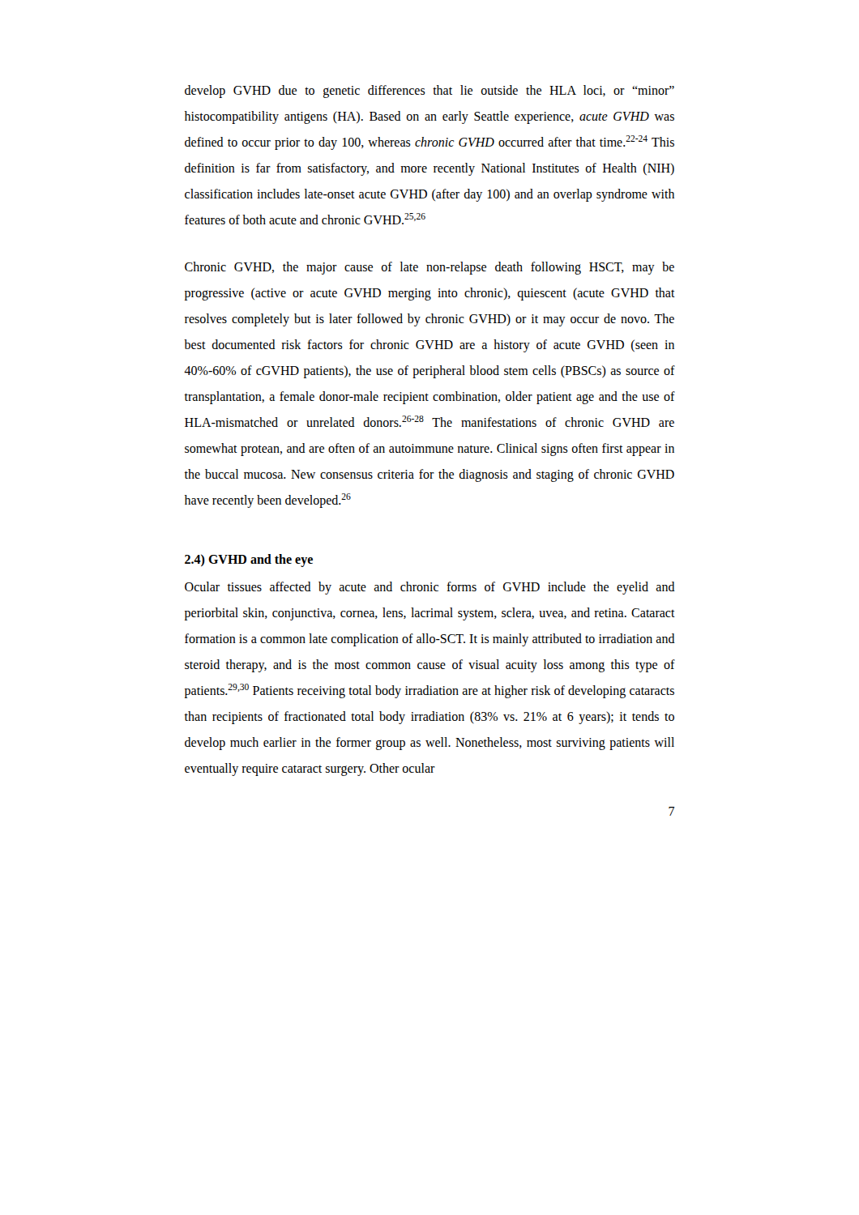develop GVHD due to genetic differences that lie outside the HLA loci, or “minor” histocompatibility antigens (HA). Based on an early Seattle experience, acute GVHD was defined to occur prior to day 100, whereas chronic GVHD occurred after that time.22-24 This definition is far from satisfactory, and more recently National Institutes of Health (NIH) classification includes late-onset acute GVHD (after day 100) and an overlap syndrome with features of both acute and chronic GVHD.25,26
Chronic GVHD, the major cause of late non-relapse death following HSCT, may be progressive (active or acute GVHD merging into chronic), quiescent (acute GVHD that resolves completely but is later followed by chronic GVHD) or it may occur de novo. The best documented risk factors for chronic GVHD are a history of acute GVHD (seen in 40%-60% of cGVHD patients), the use of peripheral blood stem cells (PBSCs) as source of transplantation, a female donor-male recipient combination, older patient age and the use of HLA-mismatched or unrelated donors.26-28 The manifestations of chronic GVHD are somewhat protean, and are often of an autoimmune nature. Clinical signs often first appear in the buccal mucosa. New consensus criteria for the diagnosis and staging of chronic GVHD have recently been developed.26
2.4) GVHD and the eye
Ocular tissues affected by acute and chronic forms of GVHD include the eyelid and periorbital skin, conjunctiva, cornea, lens, lacrimal system, sclera, uvea, and retina. Cataract formation is a common late complication of allo-SCT. It is mainly attributed to irradiation and steroid therapy, and is the most common cause of visual acuity loss among this type of patients.29,30 Patients receiving total body irradiation are at higher risk of developing cataracts than recipients of fractionated total body irradiation (83% vs. 21% at 6 years); it tends to develop much earlier in the former group as well. Nonetheless, most surviving patients will eventually require cataract surgery. Other ocular
7